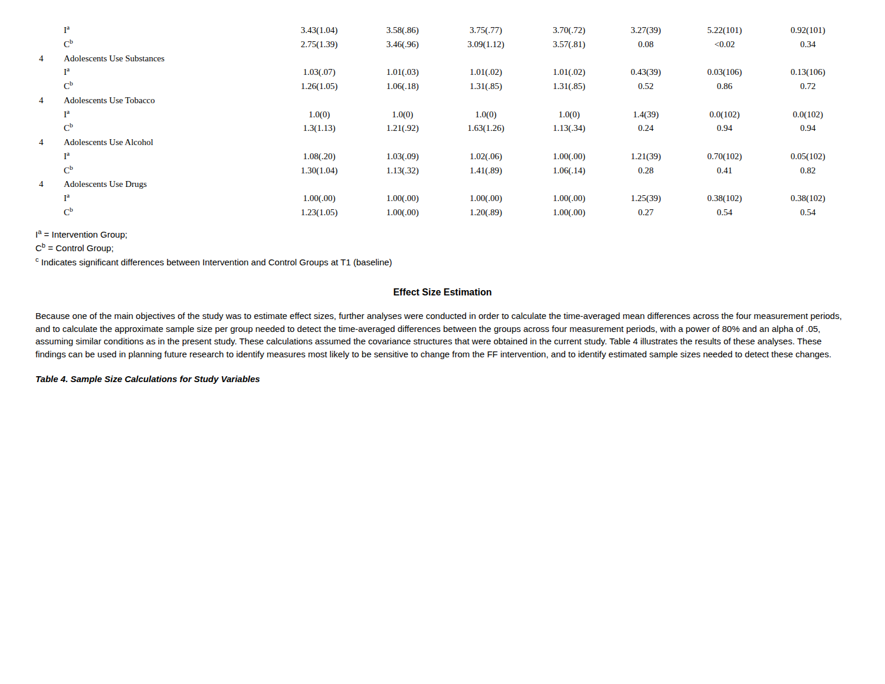| | I a | 3.43(1.04) | 3.58(.86) | 3.75(.77) | 3.70(.72) | 3.27(39) | 5.22(101) | 0.92(101) |
| | C b | 2.75(1.39) | 3.46(.96) | 3.09(1.12) | 3.57(.81) | 0.08 | <0.02 | 0.34 |
| 4 | Adolescents Use Substances | |
| | I a | 1.03(.07) | 1.01(.03) | 1.01(.02) | 1.01(.02) | 0.43(39) | 0.03(106) | 0.13(106) |
| | C b | 1.26(1.05) | 1.06(.18) | 1.31(.85) | 1.31(.85) | 0.52 | 0.86 | 0.72 |
| 4 | Adolescents Use Tobacco | |
| | I a | 1.0(0) | 1.0(0) | 1.0(0) | 1.0(0) | 1.4(39) | 0.0(102) | 0.0(102) |
| | C b | 1.3(1.13) | 1.21(.92) | 1.63(1.26) | 1.13(.34) | 0.24 | 0.94 | 0.94 |
| 4 | Adolescents Use Alcohol | |
| | I a | 1.08(.20) | 1.03(.09) | 1.02(.06) | 1.00(.00) | 1.21(39) | 0.70(102) | 0.05(102) |
| | C b | 1.30(1.04) | 1.13(.32) | 1.41(.89) | 1.06(.14) | 0.28 | 0.41 | 0.82 |
| 4 | Adolescents Use Drugs | |
| | I a | 1.00(.00) | 1.00(.00) | 1.00(.00) | 1.00(.00) | 1.25(39) | 0.38(102) | 0.38(102) |
| | C b | 1.23(1.05) | 1.00(.00) | 1.20(.89) | 1.00(.00) | 0.27 | 0.54 | 0.54 |
Ia = Intervention Group;
Cb = Control Group;
c Indicates significant differences between Intervention and Control Groups at T1 (baseline)
Effect Size Estimation
Because one of the main objectives of the study was to estimate effect sizes, further analyses were conducted in order to calculate the time-averaged mean differences across the four measurement periods, and to calculate the approximate sample size per group needed to detect the time-averaged differences between the groups across four measurement periods, with a power of 80% and an alpha of .05, assuming similar conditions as in the present study. These calculations assumed the covariance structures that were obtained in the current study. Table 4 illustrates the results of these analyses. These findings can be used in planning future research to identify measures most likely to be sensitive to change from the FF intervention, and to identify estimated sample sizes needed to detect these changes.
Table 4. Sample Size Calculations for Study Variables